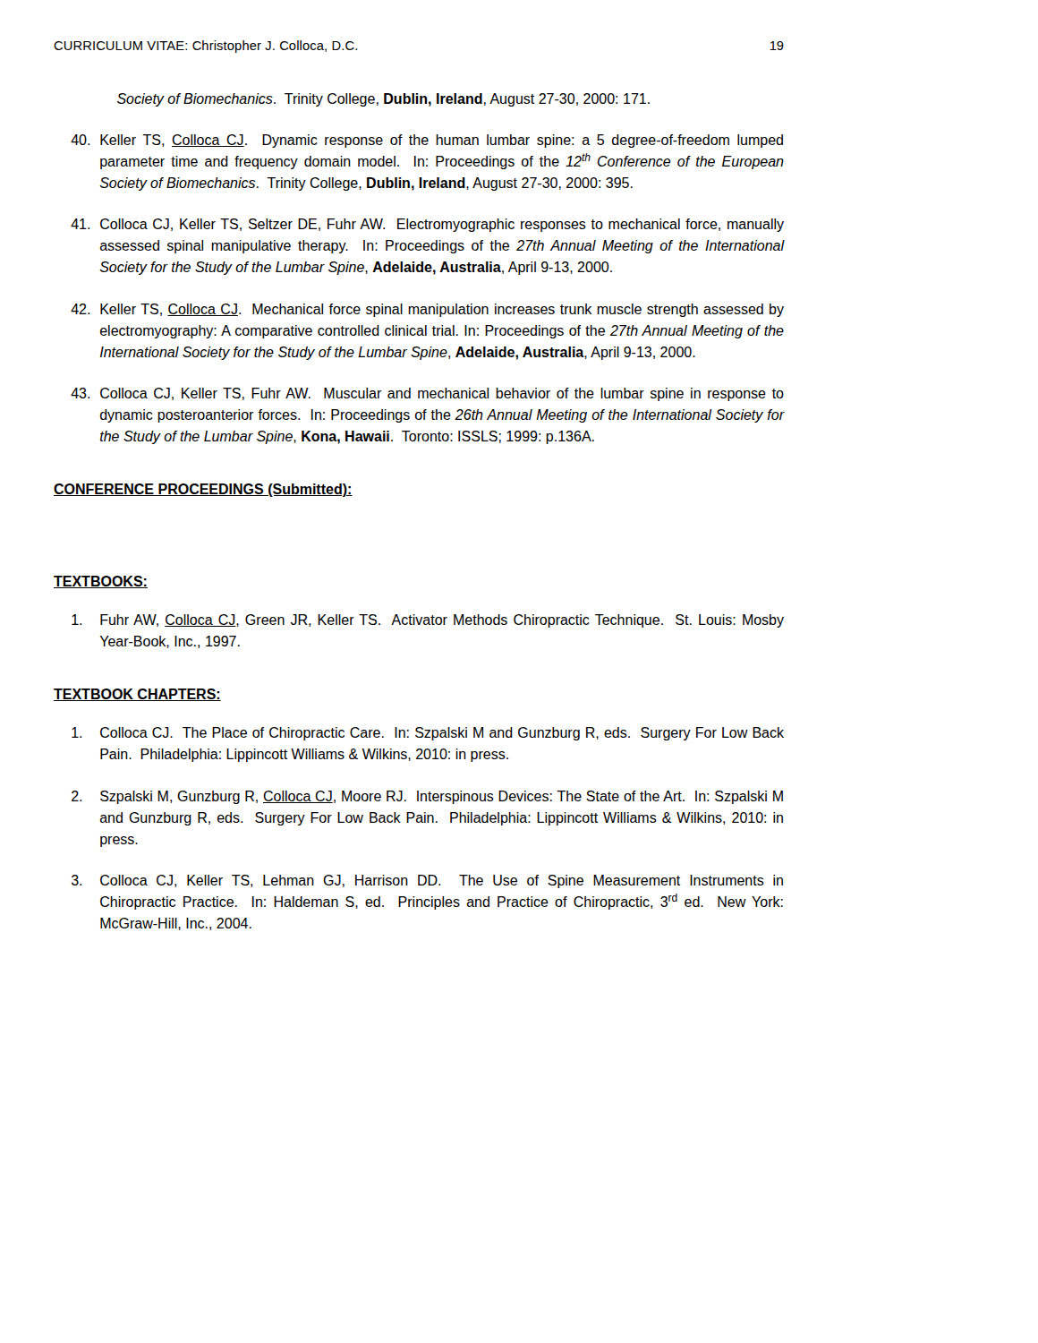CURRICULUM VITAE: Christopher J. Colloca, D.C. 19
Society of Biomechanics. Trinity College, Dublin, Ireland, August 27-30, 2000: 171.
40.
Keller TS, Colloca CJ. Dynamic response of the human lumbar spine: a 5 degree-of-freedom lumped parameter time and frequency domain model. In: Proceedings of the 12th Conference of the European Society of Biomechanics. Trinity College, Dublin, Ireland, August 27-30, 2000: 395.
41.
Colloca CJ, Keller TS, Seltzer DE, Fuhr AW. Electromyographic responses to mechanical force, manually assessed spinal manipulative therapy. In: Proceedings of the 27th Annual Meeting of the International Society for the Study of the Lumbar Spine, Adelaide, Australia, April 9-13, 2000.
42.
Keller TS, Colloca CJ. Mechanical force spinal manipulation increases trunk muscle strength assessed by electromyography: A comparative controlled clinical trial. In: Proceedings of the 27th Annual Meeting of the International Society for the Study of the Lumbar Spine, Adelaide, Australia, April 9-13, 2000.
43.
Colloca CJ, Keller TS, Fuhr AW. Muscular and mechanical behavior of the lumbar spine in response to dynamic posteroanterior forces. In: Proceedings of the 26th Annual Meeting of the International Society for the Study of the Lumbar Spine, Kona, Hawaii. Toronto: ISSLS; 1999: p.136A.
CONFERENCE PROCEEDINGS (Submitted):
TEXTBOOKS:
1.
Fuhr AW, Colloca CJ, Green JR, Keller TS. Activator Methods Chiropractic Technique. St. Louis: Mosby Year-Book, Inc., 1997.
TEXTBOOK CHAPTERS:
1.
Colloca CJ. The Place of Chiropractic Care. In: Szpalski M and Gunzburg R, eds. Surgery For Low Back Pain. Philadelphia: Lippincott Williams & Wilkins, 2010: in press.
2.
Szpalski M, Gunzburg R, Colloca CJ, Moore RJ. Interspinous Devices: The State of the Art. In: Szpalski M and Gunzburg R, eds. Surgery For Low Back Pain. Philadelphia: Lippincott Williams & Wilkins, 2010: in press.
3.
Colloca CJ, Keller TS, Lehman GJ, Harrison DD. The Use of Spine Measurement Instruments in Chiropractic Practice. In: Haldeman S, ed. Principles and Practice of Chiropractic, 3rd ed. New York: McGraw-Hill, Inc., 2004.